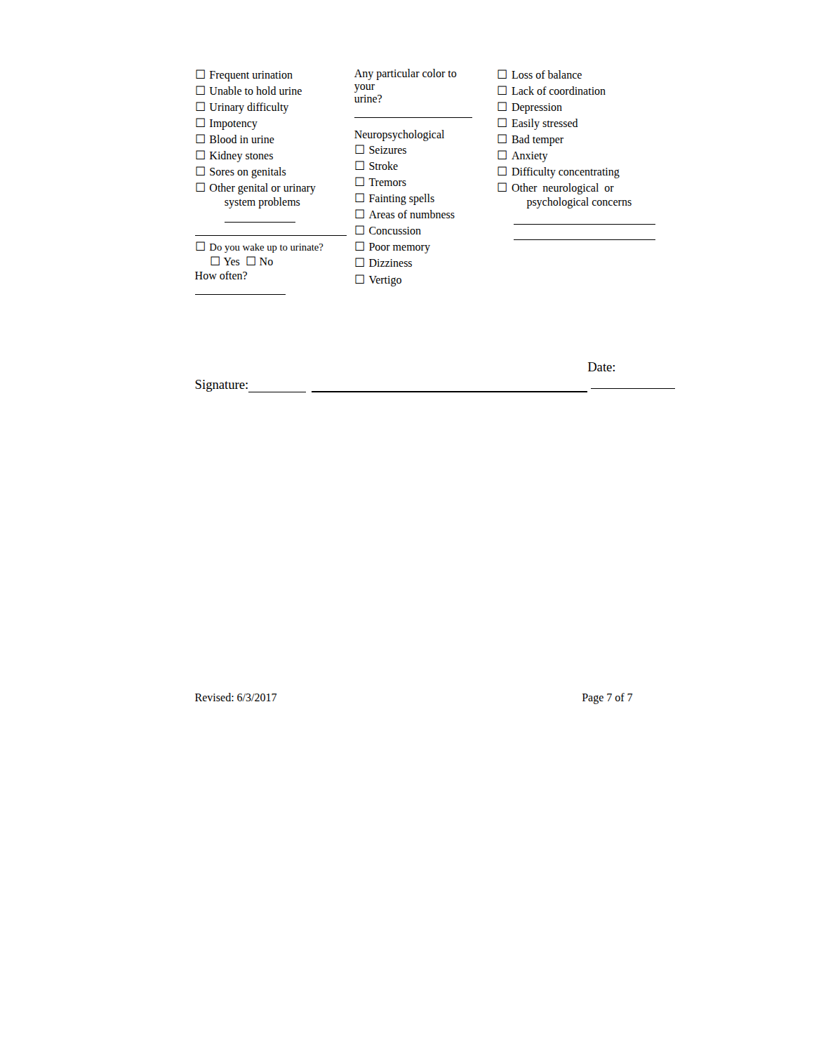Frequent urination
Unable to hold urine
Urinary difficulty
Impotency
Blood in urine
Kidney stones
Sores on genitals
Other genital or urinary system problems
Do you wake up to urinate?
Yes No
How often?
Any particular color to your
urine?
Neuropsychological
Seizures
Stroke
Tremors
Fainting spells
Areas of numbness
Concussion
Poor memory
Dizziness
Vertigo
Loss of balance
Lack of coordination
Depression
Easily stressed
Bad temper
Anxiety
Difficulty concentrating
Other neurological or psychological concerns
Signature:
Date:
Revised: 6/3/2017
Page 7 of 7